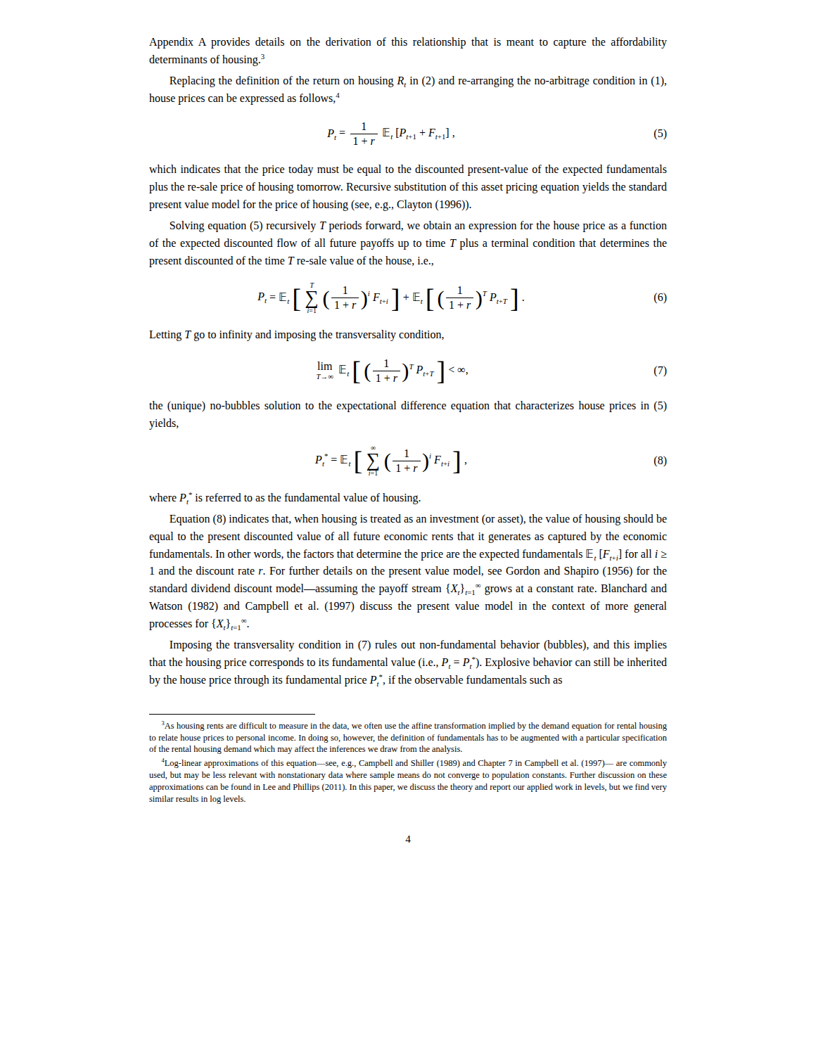Appendix A provides details on the derivation of this relationship that is meant to capture the affordability determinants of housing.3
Replacing the definition of the return on housing Rt in (2) and re-arranging the no-arbitrage condition in (1), house prices can be expressed as follows,4
Pt = 11 + r 𝔼t [Pt+1 + Ft+1] ,
(5)
which indicates that the price today must be equal to the discounted present-value of the expected fundamentals plus the re-sale price of housing tomorrow. Recursive substitution of this asset pricing equation yields the standard present value model for the price of housing (see, e.g., Clayton (1996)).
Solving equation (5) recursively T periods forward, we obtain an expression for the house price as a function of the expected discounted flow of all future payoffs up to time T plus a terminal condition that determines the present discounted of the time T re-sale value of the house, i.e.,
Pt = 𝔼t [ T∑i=1 (11 + r) i Ft+i ] + 𝔼t [ (11 + r) T Pt+T ] .
(6)
Letting T go to infinity and imposing the transversality condition,
lim T→∞ 𝔼t [ (11 + r) T Pt+T ] < ∞,
(7)
the (unique) no-bubbles solution to the expectational difference equation that characterizes house prices in (5) yields,
Pt* = 𝔼t [ ∞∑i=1 (11 + r) i Ft+i ] ,
(8)
where Pt* is referred to as the fundamental value of housing.
Equation (8) indicates that, when housing is treated as an investment (or asset), the value of housing should be equal to the present discounted value of all future economic rents that it generates as captured by the economic fundamentals. In other words, the factors that determine the price are the expected fundamentals 𝔼t [Ft+i] for all i ≥ 1 and the discount rate r. For further details on the present value model, see Gordon and Shapiro (1956) for the standard dividend discount model—assuming the payoff stream {Xt}t=1∞ grows at a constant rate. Blanchard and Watson (1982) and Campbell et al. (1997) discuss the present value model in the context of more general processes for {Xt}t=1∞.
Imposing the transversality condition in (7) rules out non-fundamental behavior (bubbles), and this implies that the housing price corresponds to its fundamental value (i.e., Pt = Pt*). Explosive behavior can still be inherited by the house price through its fundamental price Pt*, if the observable fundamentals such as
3As housing rents are difficult to measure in the data, we often use the affine transformation implied by the demand equation for rental housing to relate house prices to personal income. In doing so, however, the definition of fundamentals has to be augmented with a particular specification of the rental housing demand which may affect the inferences we draw from the analysis.
4Log-linear approximations of this equation—see, e.g., Campbell and Shiller (1989) and Chapter 7 in Campbell et al. (1997)— are commonly used, but may be less relevant with nonstationary data where sample means do not converge to population constants. Further discussion on these approximations can be found in Lee and Phillips (2011). In this paper, we discuss the theory and report our applied work in levels, but we find very similar results in log levels.
4